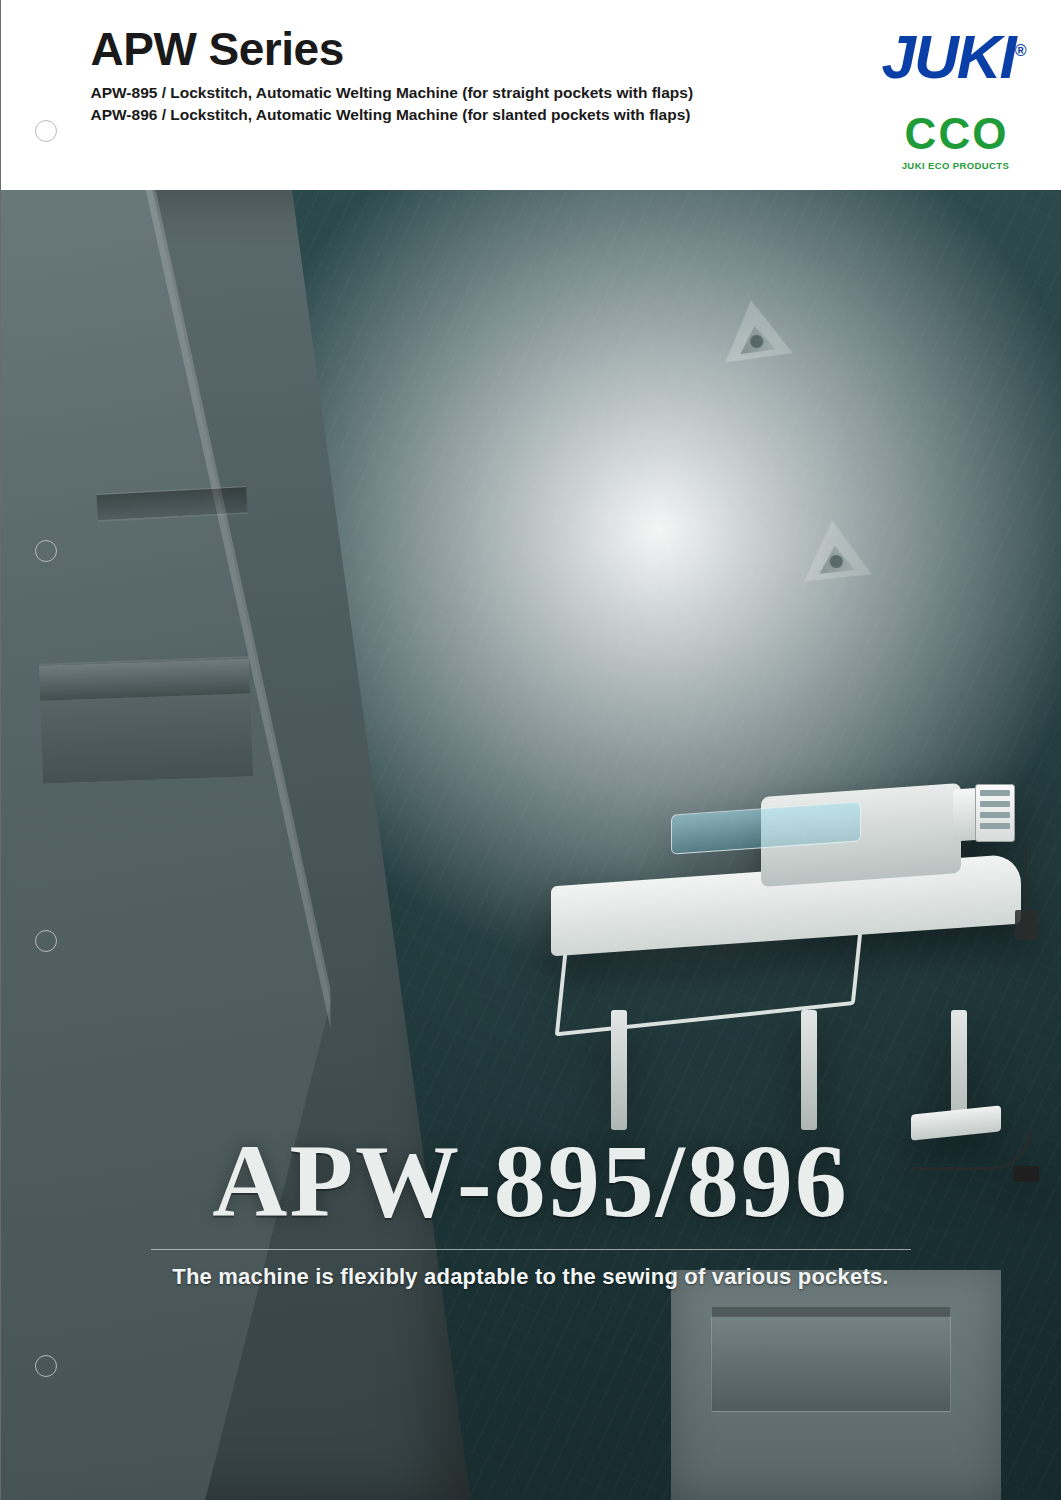JUKI®
APW Series
APW-895 / Lockstitch, Automatic Welting Machine (for straight pockets with flaps)
APW-896 / Lockstitch, Automatic Welting Machine (for slanted pockets with flaps)
CCO
JUKI ECO PRODUCTS
APW-895/896
The machine is flexibly adaptable to the sewing of various pockets.
Illustration of a suit jacket with welt pockets beside the APW-895/896 automatic welting machine.